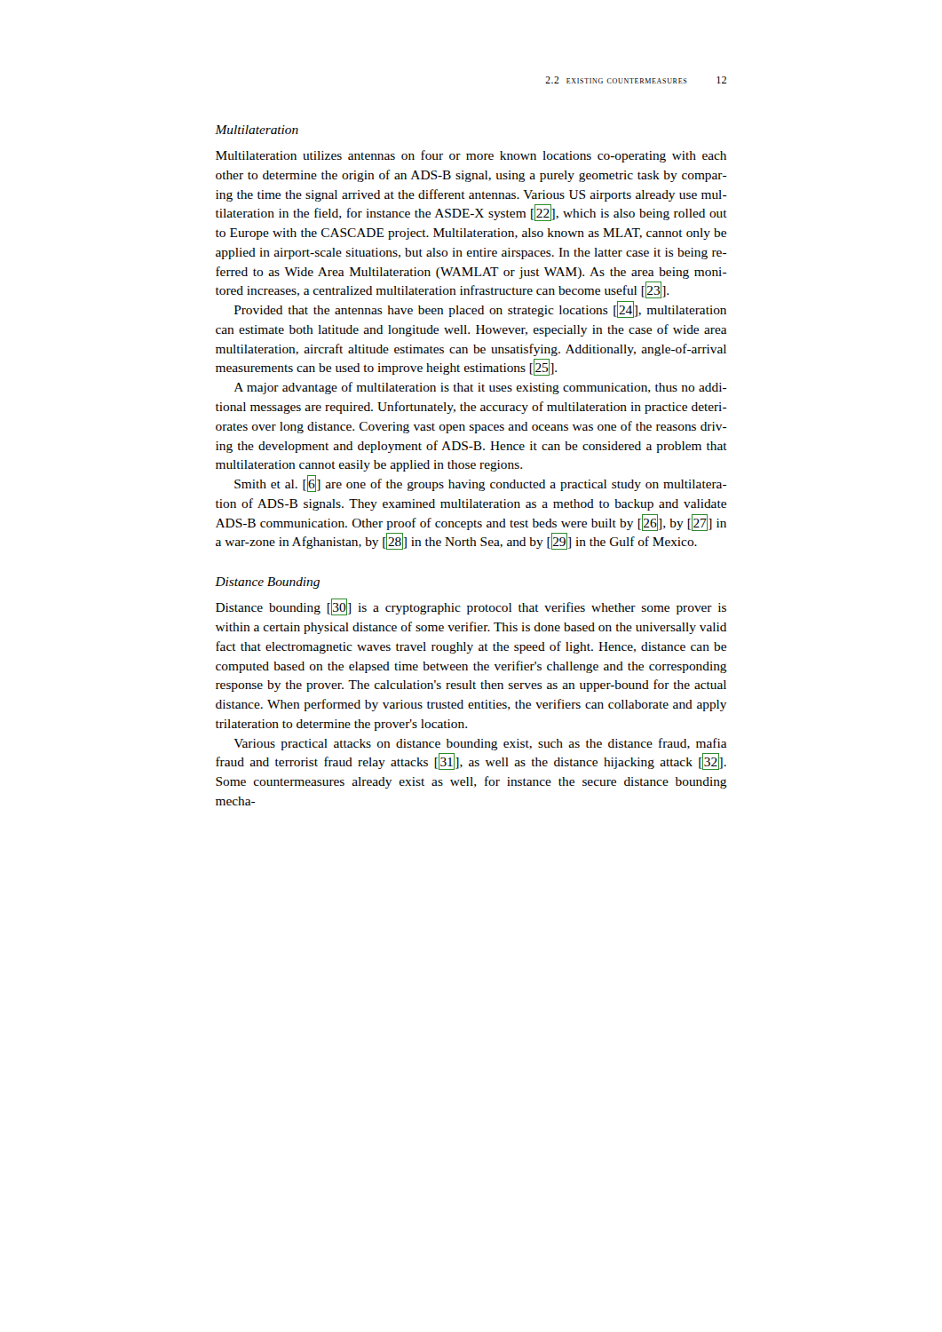2.2 existing countermeasures 12
Multilateration
Multilateration utilizes antennas on four or more known locations co-operating with each other to determine the origin of an ADS-B signal, using a purely geometric task by comparing the time the signal arrived at the different antennas. Various US airports already use multilateration in the field, for instance the ASDE-X system [22], which is also being rolled out to Europe with the CASCADE project. Multilateration, also known as MLAT, cannot only be applied in airport-scale situations, but also in entire airspaces. In the latter case it is being referred to as Wide Area Multilateration (WAMLAT or just WAM). As the area being monitored increases, a centralized multilateration infrastructure can become useful [23].
Provided that the antennas have been placed on strategic locations [24], multilateration can estimate both latitude and longitude well. However, especially in the case of wide area multilateration, aircraft altitude estimates can be unsatisfying. Additionally, angle-of-arrival measurements can be used to improve height estimations [25].
A major advantage of multilateration is that it uses existing communication, thus no additional messages are required. Unfortunately, the accuracy of multilateration in practice deteriorates over long distance. Covering vast open spaces and oceans was one of the reasons driving the development and deployment of ADS-B. Hence it can be considered a problem that multilateration cannot easily be applied in those regions.
Smith et al. [6] are one of the groups having conducted a practical study on multilateration of ADS-B signals. They examined multilateration as a method to backup and validate ADS-B communication. Other proof of concepts and test beds were built by [26], by [27] in a war-zone in Afghanistan, by [28] in the North Sea, and by [29] in the Gulf of Mexico.
Distance Bounding
Distance bounding [30] is a cryptographic protocol that verifies whether some prover is within a certain physical distance of some verifier. This is done based on the universally valid fact that electromagnetic waves travel roughly at the speed of light. Hence, distance can be computed based on the elapsed time between the verifier's challenge and the corresponding response by the prover. The calculation's result then serves as an upper-bound for the actual distance. When performed by various trusted entities, the verifiers can collaborate and apply trilateration to determine the prover's location.
Various practical attacks on distance bounding exist, such as the distance fraud, mafia fraud and terrorist fraud relay attacks [31], as well as the distance hijacking attack [32]. Some countermeasures already exist as well, for instance the secure distance bounding mecha-